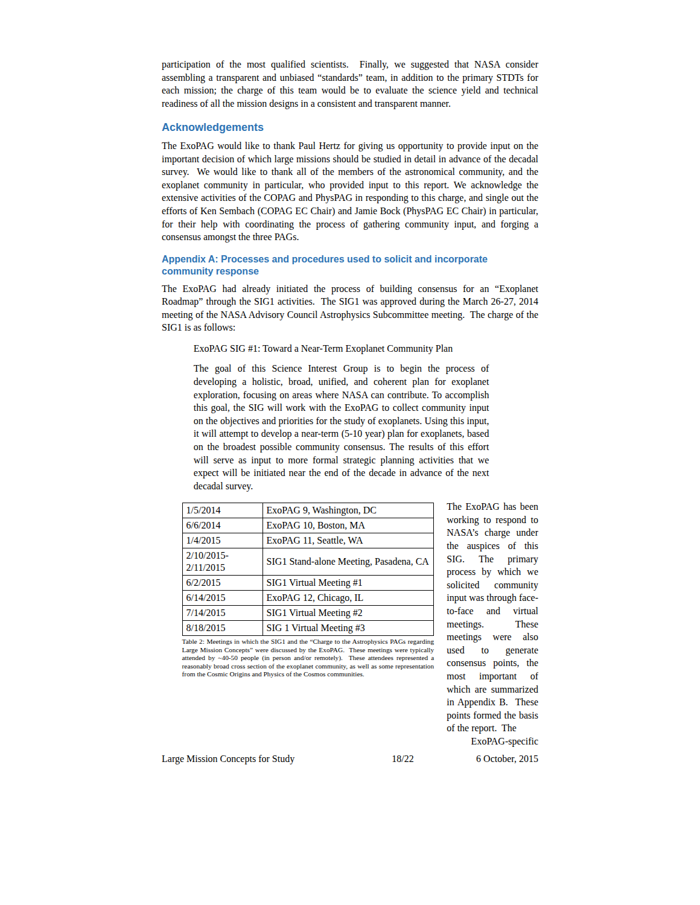participation of the most qualified scientists. Finally, we suggested that NASA consider assembling a transparent and unbiased “standards” team, in addition to the primary STDTs for each mission; the charge of this team would be to evaluate the science yield and technical readiness of all the mission designs in a consistent and transparent manner.
Acknowledgements
The ExoPAG would like to thank Paul Hertz for giving us opportunity to provide input on the important decision of which large missions should be studied in detail in advance of the decadal survey. We would like to thank all of the members of the astronomical community, and the exoplanet community in particular, who provided input to this report. We acknowledge the extensive activities of the COPAG and PhysPAG in responding to this charge, and single out the efforts of Ken Sembach (COPAG EC Chair) and Jamie Bock (PhysPAG EC Chair) in particular, for their help with coordinating the process of gathering community input, and forging a consensus amongst the three PAGs.
Appendix A: Processes and procedures used to solicit and incorporate community response
The ExoPAG had already initiated the process of building consensus for an “Exoplanet Roadmap” through the SIG1 activities. The SIG1 was approved during the March 26-27, 2014 meeting of the NASA Advisory Council Astrophysics Subcommittee meeting. The charge of the SIG1 is as follows:
ExoPAG SIG #1: Toward a Near-Term Exoplanet Community Plan
The goal of this Science Interest Group is to begin the process of developing a holistic, broad, unified, and coherent plan for exoplanet exploration, focusing on areas where NASA can contribute. To accomplish this goal, the SIG will work with the ExoPAG to collect community input on the objectives and priorities for the study of exoplanets. Using this input, it will attempt to develop a near-term (5-10 year) plan for exoplanets, based on the broadest possible community consensus. The results of this effort will serve as input to more formal strategic planning activities that we expect will be initiated near the end of the decade in advance of the next decadal survey.
| 1/5/2014 | ExoPAG 9, Washington, DC |
| 6/6/2014 | ExoPAG 10, Boston, MA |
| 1/4/2015 | ExoPAG 11, Seattle, WA |
| 2/10/2015- 2/11/2015 | SIG1 Stand-alone Meeting, Pasadena, CA |
| 6/2/2015 | SIG1 Virtual Meeting #1 |
| 6/14/2015 | ExoPAG 12, Chicago, IL |
| 7/14/2015 | SIG1 Virtual Meeting #2 |
| 8/18/2015 | SIG 1 Virtual Meeting #3 |
Table 2: Meetings in which the SIG1 and the “Charge to the Astrophysics PAGs regarding Large Mission Concepts” were discussed by the ExoPAG. These meetings were typically attended by ~40-50 people (in person and/or remotely). These attendees represented a reasonably broad cross section of the exoplanet community, as well as some representation from the Cosmic Origins and Physics of the Cosmos communities.
The ExoPAG has been working to respond to NASA’s charge under the auspices of this SIG. The primary process by which we solicited community input was through face-to-face and virtual meetings. These meetings were also used to generate consensus points, the most important of which are summarized in Appendix B. These points formed the basis of the report. The
ExoPAG-specific
Large Mission Concepts for Study 18/22 6 October, 2015